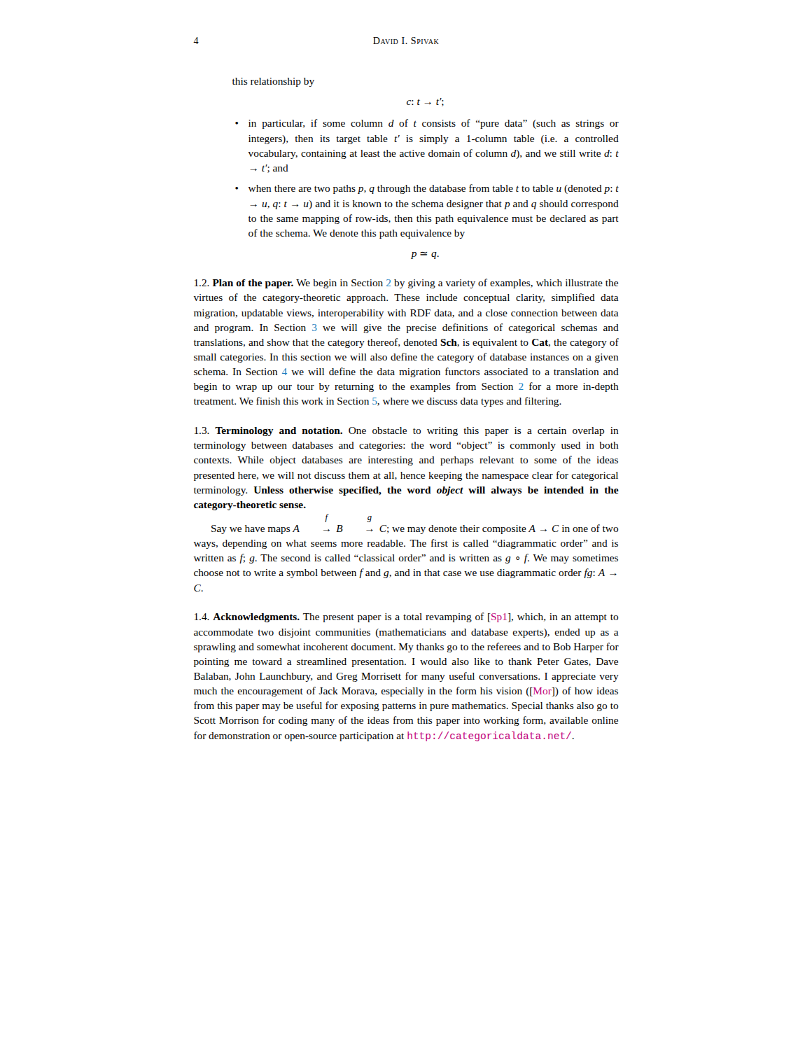4 David I. Spivak
this relationship by
c: t → t′;
in particular, if some column d of t consists of “pure data” (such as strings or integers), then its target table t′ is simply a 1-column table (i.e. a controlled vocabulary, containing at least the active domain of column d), and we still write d: t → t′; and
when there are two paths p, q through the database from table t to table u (denoted p: t → u, q: t → u) and it is known to the schema designer that p and q should correspond to the same mapping of row-ids, then this path equivalence must be declared as part of the schema. We denote this path equivalence by
p ≃ q.
1.2. Plan of the paper. We begin in Section 2 by giving a variety of examples, which illustrate the virtues of the category-theoretic approach. These include conceptual clarity, simplified data migration, updatable views, interoperability with RDF data, and a close connection between data and program. In Section 3 we will give the precise definitions of categorical schemas and translations, and show that the category thereof, denoted Sch, is equivalent to Cat, the category of small categories. In this section we will also define the category of database instances on a given schema. In Section 4 we will define the data migration functors associated to a translation and begin to wrap up our tour by returning to the examples from Section 2 for a more in-depth treatment. We finish this work in Section 5, where we discuss data types and filtering.
1.3. Terminology and notation. One obstacle to writing this paper is a certain overlap in terminology between databases and categories: the word “object” is commonly used in both contexts. While object databases are interesting and perhaps relevant to some of the ideas presented here, we will not discuss them at all, hence keeping the namespace clear for categorical terminology. Unless otherwise specified, the word object will always be intended in the category-theoretic sense.
Say we have maps A f→ B g→ C; we may denote their composite A → C in one of two ways, depending on what seems more readable. The first is called “diagrammatic order” and is written as f; g. The second is called “classical order” and is written as g ∘ f. We may sometimes choose not to write a symbol between f and g, and in that case we use diagrammatic order fg: A → C.
1.4. Acknowledgments. The present paper is a total revamping of [Sp1], which, in an attempt to accommodate two disjoint communities (mathematicians and database experts), ended up as a sprawling and somewhat incoherent document. My thanks go to the referees and to Bob Harper for pointing me toward a streamlined presentation. I would also like to thank Peter Gates, Dave Balaban, John Launchbury, and Greg Morrisett for many useful conversations. I appreciate very much the encouragement of Jack Morava, especially in the form his vision ([Mor]) of how ideas from this paper may be useful for exposing patterns in pure mathematics. Special thanks also go to Scott Morrison for coding many of the ideas from this paper into working form, available online for demonstration or open-source participation at http://categoricaldata.net/.